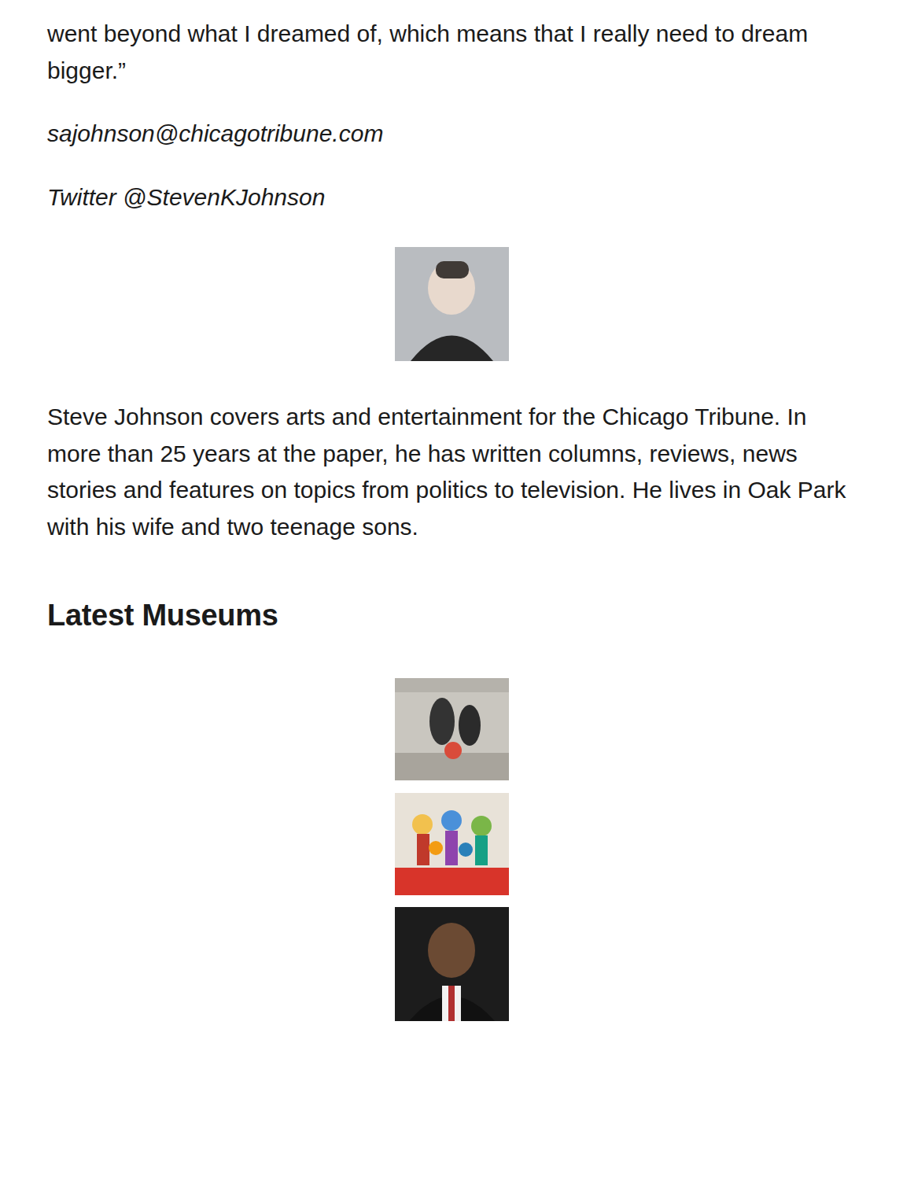went beyond what I dreamed of, which means that I really need to dream bigger.”
sajohnson@chicagotribune.com
Twitter @StevenKJohnson
Steve Johnson covers arts and entertainment for the Chicago Tribune. In more than 25 years at the paper, he has written columns, reviews, news stories and features on topics from politics to television. He lives in Oak Park with his wife and two teenage sons.
Latest Museums